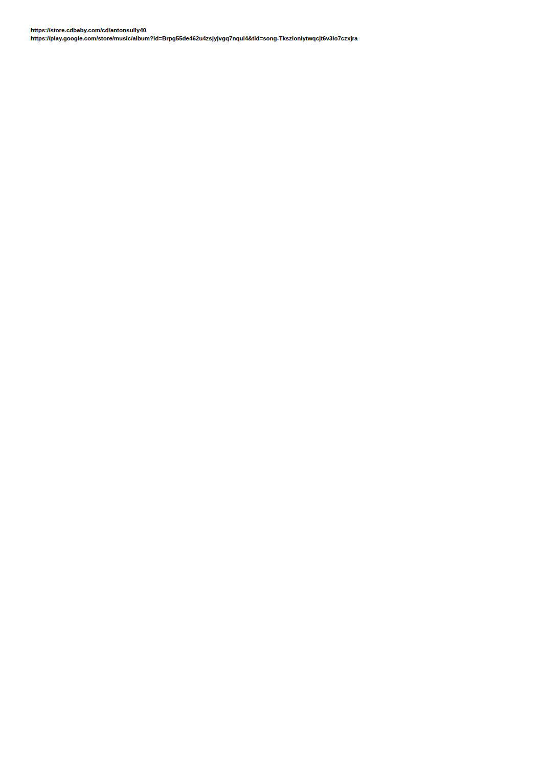https://store.cdbaby.com/cd/antonsully40
https://play.google.com/store/music/album?id=Brpg55de462u4zsjyjvgq7nqui4&tid=song-Tkszionlytwqcjt6v3lo7czxjra